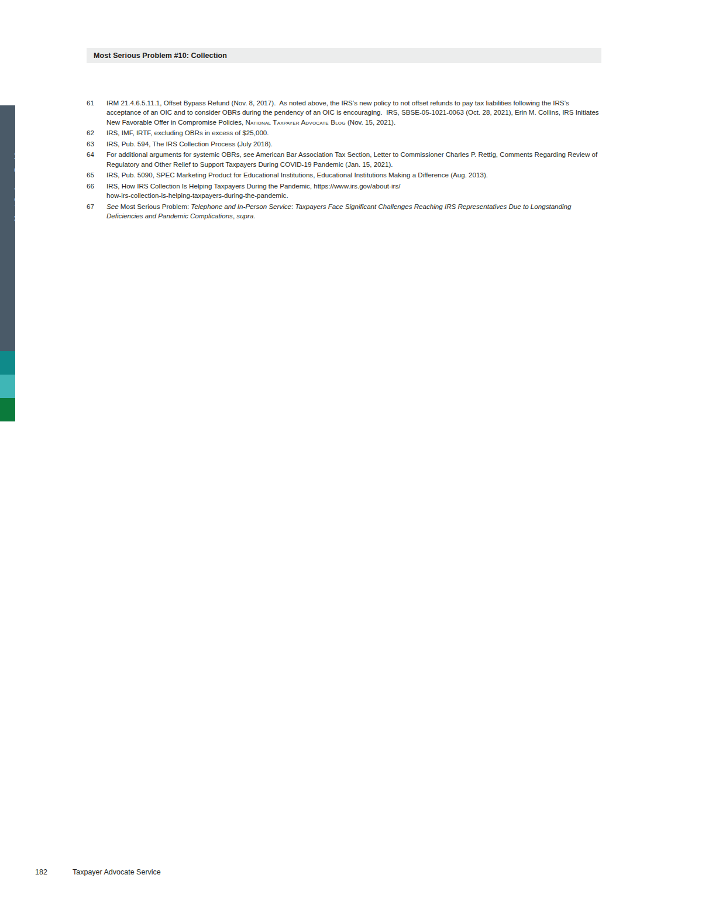Most Serious Problems
Most Serious Problem #10: Collection
61
IRM 21.4.6.5.11.1, Offset Bypass Refund (Nov. 8, 2017). As noted above, the IRS’s new policy to not offset refunds to pay tax liabilities following the IRS’s acceptance of an OIC and to consider OBRs during the pendency of an OIC is encouraging. IRS, SBSE-05-1021-0063 (Oct. 28, 2021), Erin M. Collins, IRS Initiates New Favorable Offer in Compromise Policies, National Taxpayer Advocate Blog (Nov. 15, 2021).
62
IRS, IMF, IRTF, excluding OBRs in excess of $25,000.
63
IRS, Pub. 594, The IRS Collection Process (July 2018).
64
For additional arguments for systemic OBRs, see American Bar Association Tax Section, Letter to Commissioner Charles P. Rettig, Comments Regarding Review of Regulatory and Other Relief to Support Taxpayers During COVID-19 Pandemic (Jan. 15, 2021).
65
IRS, Pub. 5090, SPEC Marketing Product for Educational Institutions, Educational Institutions Making a Difference (Aug. 2013).
66
IRS, How IRS Collection Is Helping Taxpayers During the Pandemic, https://www.irs.gov/about-irs/
how-irs-collection-is-helping-taxpayers-during-the-pandemic.
67
See Most Serious Problem: Telephone and In-Person Service: Taxpayers Face Significant Challenges Reaching IRS Representatives Due to Longstanding Deficiencies and Pandemic Complications, supra.
182 Taxpayer Advocate Service